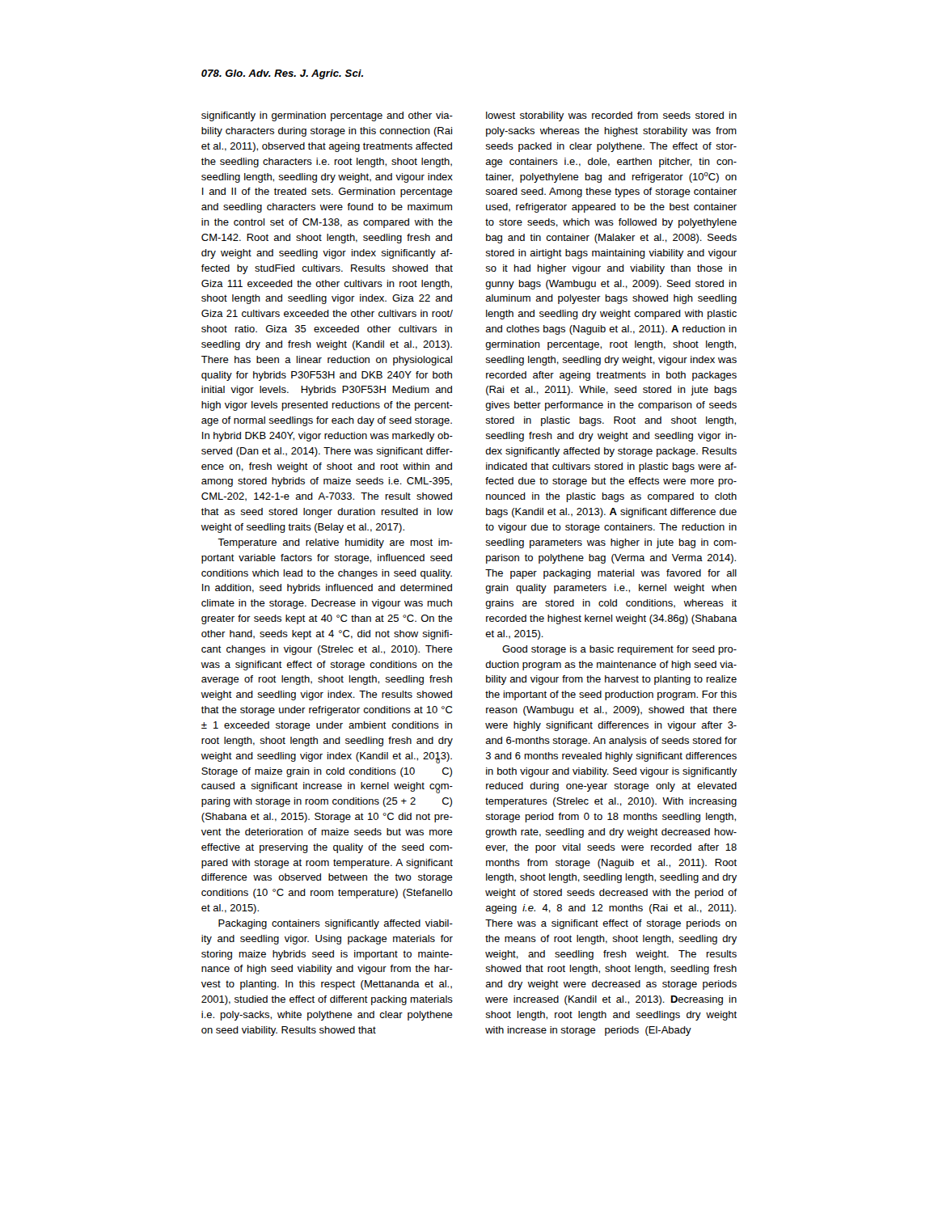078. Glo. Adv. Res. J. Agric. Sci.
significantly in germination percentage and other viability characters during storage in this connection (Rai et al., 2011), observed that ageing treatments affected the seedling characters i.e. root length, shoot length, seedling length, seedling dry weight, and vigour index I and II of the treated sets. Germination percentage and seedling characters were found to be maximum in the control set of CM-138, as compared with the CM-142. Root and shoot length, seedling fresh and dry weight and seedling vigor index significantly affected by studFied cultivars. Results showed that Giza 111 exceeded the other cultivars in root length, shoot length and seedling vigor index. Giza 22 and Giza 21 cultivars exceeded the other cultivars in root/ shoot ratio. Giza 35 exceeded other cultivars in seedling dry and fresh weight (Kandil et al., 2013). There has been a linear reduction on physiological quality for hybrids P30F53H and DKB 240Y for both initial vigor levels. Hybrids P30F53H Medium and high vigor levels presented reductions of the percentage of normal seedlings for each day of seed storage. In hybrid DKB 240Y, vigor reduction was markedly observed (Dan et al., 2014). There was significant difference on, fresh weight of shoot and root within and among stored hybrids of maize seeds i.e. CML-395, CML-202, 142-1-e and A-7033. The result showed that as seed stored longer duration resulted in low weight of seedling traits (Belay et al., 2017).
Temperature and relative humidity are most important variable factors for storage, influenced seed conditions which lead to the changes in seed quality. In addition, seed hybrids influenced and determined climate in the storage. Decrease in vigour was much greater for seeds kept at 40 °C than at 25 °C. On the other hand, seeds kept at 4 °C, did not show significant changes in vigour (Strelec et al., 2010). There was a significant effect of storage conditions on the average of root length, shoot length, seedling fresh weight and seedling vigor index. The results showed that the storage under refrigerator conditions at 10 °C ± 1 exceeded storage under ambient conditions in root length, shoot length and seedling fresh and dry weight and seedling vigor index (Kandil et al., 2013). Storage of maize grain in cold conditions (10 oo C) caused a significant increase in kernel weight comparing with storage in room conditions (25 + 2 oo C) (Shabana et al., 2015). Storage at 10 °C did not prevent the deterioration of maize seeds but was more effective at preserving the quality of the seed compared with storage at room temperature. A significant difference was observed between the two storage conditions (10 °C and room temperature) (Stefanello et al., 2015).
Packaging containers significantly affected viability and seedling vigor. Using package materials for storing maize hybrids seed is important to maintenance of high seed viability and vigour from the harvest to planting. In this respect (Mettananda et al., 2001), studied the effect of different packing materials i.e. poly-sacks, white polythene and clear polythene on seed viability. Results showed that
lowest storability was recorded from seeds stored in poly-sacks whereas the highest storability was from seeds packed in clear polythene. The effect of storage containers i.e., dole, earthen pitcher, tin container, polyethylene bag and refrigerator (10oC) on soared seed. Among these types of storage container used, refrigerator appeared to be the best container to store seeds, which was followed by polyethylene bag and tin container (Malaker et al., 2008). Seeds stored in airtight bags maintaining viability and vigour so it had higher vigour and viability than those in gunny bags (Wambugu et al., 2009). Seed stored in aluminum and polyester bags showed high seedling length and seedling dry weight compared with plastic and clothes bags (Naguib et al., 2011). A reduction in germination percentage, root length, shoot length, seedling length, seedling dry weight, vigour index was recorded after ageing treatments in both packages (Rai et al., 2011). While, seed stored in jute bags gives better performance in the comparison of seeds stored in plastic bags. Root and shoot length, seedling fresh and dry weight and seedling vigor index significantly affected by storage package. Results indicated that cultivars stored in plastic bags were affected due to storage but the effects were more pronounced in the plastic bags as compared to cloth bags (Kandil et al., 2013). A significant difference due to vigour due to storage containers. The reduction in seedling parameters was higher in jute bag in comparison to polythene bag (Verma and Verma 2014). The paper packaging material was favored for all grain quality parameters i.e., kernel weight when grains are stored in cold conditions, whereas it recorded the highest kernel weight (34.86g) (Shabana et al., 2015).
Good storage is a basic requirement for seed production program as the maintenance of high seed viability and vigour from the harvest to planting to realize the important of the seed production program. For this reason (Wambugu et al., 2009), showed that there were highly significant differences in vigour after 3- and 6-months storage. An analysis of seeds stored for 3 and 6 months revealed highly significant differences in both vigour and viability. Seed vigour is significantly reduced during one-year storage only at elevated temperatures (Strelec et al., 2010). With increasing storage period from 0 to 18 months seedling length, growth rate, seedling and dry weight decreased however, the poor vital seeds were recorded after 18 months from storage (Naguib et al., 2011). Root length, shoot length, seedling length, seedling and dry weight of stored seeds decreased with the period of ageing i.e. 4, 8 and 12 months (Rai et al., 2011). There was a significant effect of storage periods on the means of root length, shoot length, seedling dry weight, and seedling fresh weight. The results showed that root length, shoot length, seedling fresh and dry weight were decreased as storage periods were increased (Kandil et al., 2013). Decreasing in shoot length, root length and seedlings dry weight with increase in storage periods (El-Abady